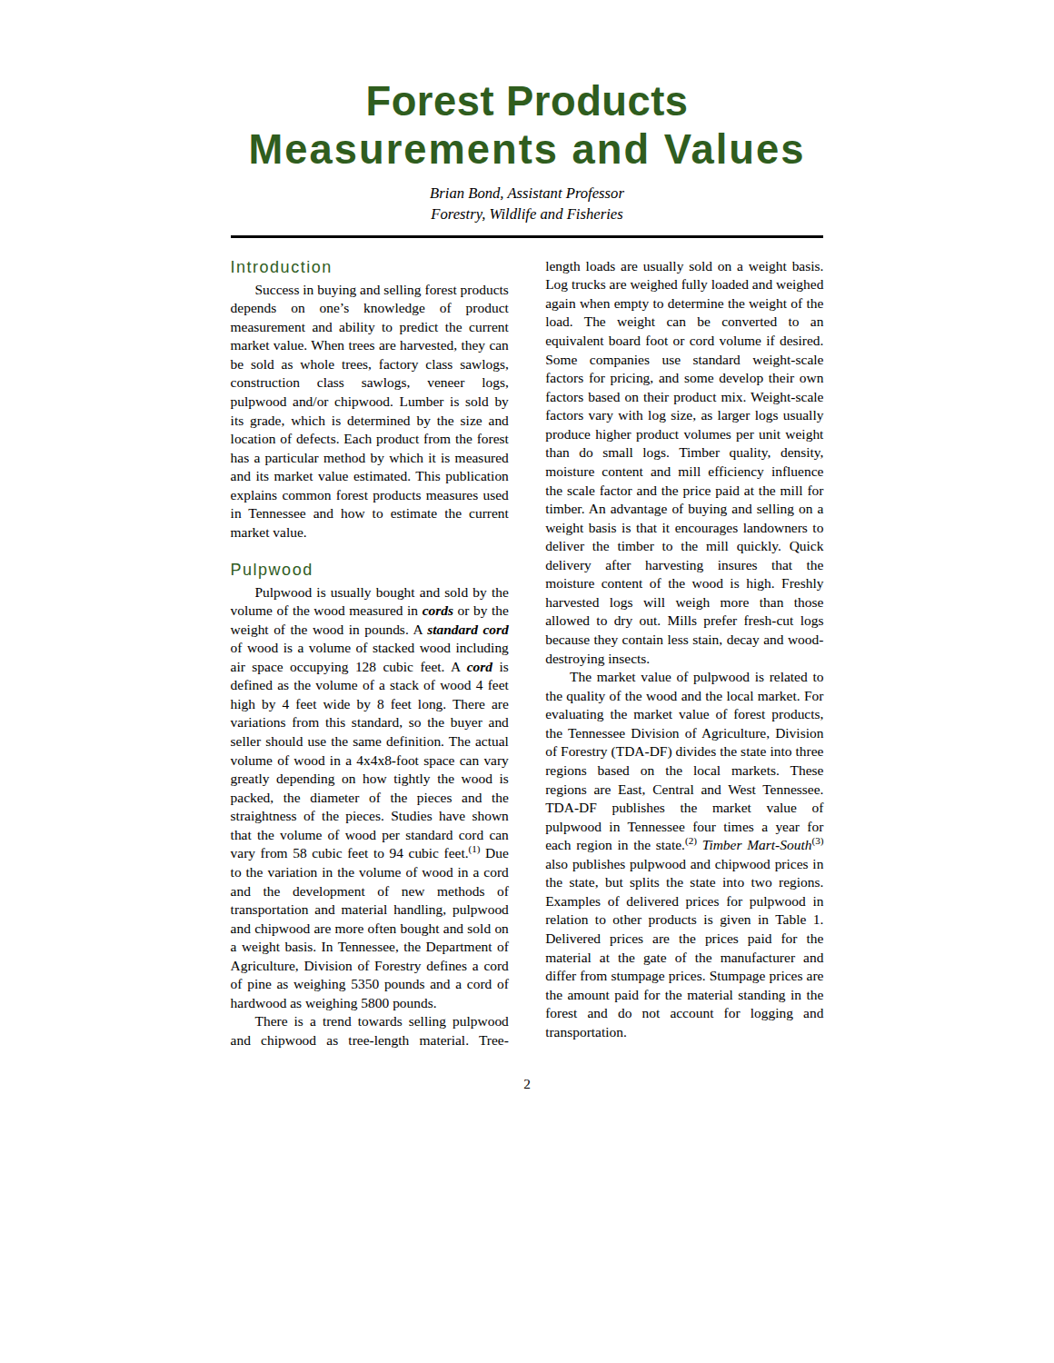Forest Products Measurements and Values
Brian Bond, Assistant Professor
Forestry, Wildlife and Fisheries
Introduction
Success in buying and selling forest products depends on one’s knowledge of product measurement and ability to predict the current market value. When trees are harvested, they can be sold as whole trees, factory class sawlogs, construction class sawlogs, veneer logs, pulpwood and/or chipwood. Lumber is sold by its grade, which is determined by the size and location of defects. Each product from the forest has a particular method by which it is measured and its market value estimated. This publication explains common forest products measures used in Tennessee and how to estimate the current market value.
Pulpwood
Pulpwood is usually bought and sold by the volume of the wood measured in cords or by the weight of the wood in pounds. A standard cord of wood is a volume of stacked wood including air space occupying 128 cubic feet. A cord is defined as the volume of a stack of wood 4 feet high by 4 feet wide by 8 feet long. There are variations from this standard, so the buyer and seller should use the same definition. The actual volume of wood in a 4x4x8-foot space can vary greatly depending on how tightly the wood is packed, the diameter of the pieces and the straightness of the pieces. Studies have shown that the volume of wood per standard cord can vary from 58 cubic feet to 94 cubic feet.(1) Due to the variation in the volume of wood in a cord and the development of new methods of transportation and material handling, pulpwood and chipwood are more often bought and sold on a weight basis. In Tennessee, the Department of Agriculture, Division of Forestry defines a cord of pine as weighing 5350 pounds and a cord of hardwood as weighing 5800 pounds.
There is a trend towards selling pulpwood and chipwood as tree-length material. Tree-length loads are usually sold on a weight basis. Log trucks are weighed fully loaded and weighed again when empty to determine the weight of the load. The weight can be converted to an equivalent board foot or cord volume if desired. Some companies use standard weight-scale factors for pricing, and some develop their own factors based on their product mix. Weight-scale factors vary with log size, as larger logs usually produce higher product volumes per unit weight than do small logs. Timber quality, density, moisture content and mill efficiency influence the scale factor and the price paid at the mill for timber. An advantage of buying and selling on a weight basis is that it encourages landowners to deliver the timber to the mill quickly. Quick delivery after harvesting insures that the moisture content of the wood is high. Freshly harvested logs will weigh more than those allowed to dry out. Mills prefer fresh-cut logs because they contain less stain, decay and wood-destroying insects.
The market value of pulpwood is related to the quality of the wood and the local market. For evaluating the market value of forest products, the Tennessee Division of Agriculture, Division of Forestry (TDA-DF) divides the state into three regions based on the local markets. These regions are East, Central and West Tennessee. TDA-DF publishes the market value of pulpwood in Tennessee four times a year for each region in the state.(2) Timber Mart-South(3) also publishes pulpwood and chipwood prices in the state, but splits the state into two regions. Examples of delivered prices for pulpwood in relation to other products is given in Table 1. Delivered prices are the prices paid for the material at the gate of the manufacturer and differ from stumpage prices. Stumpage prices are the amount paid for the material standing in the forest and do not account for logging and transportation.
2